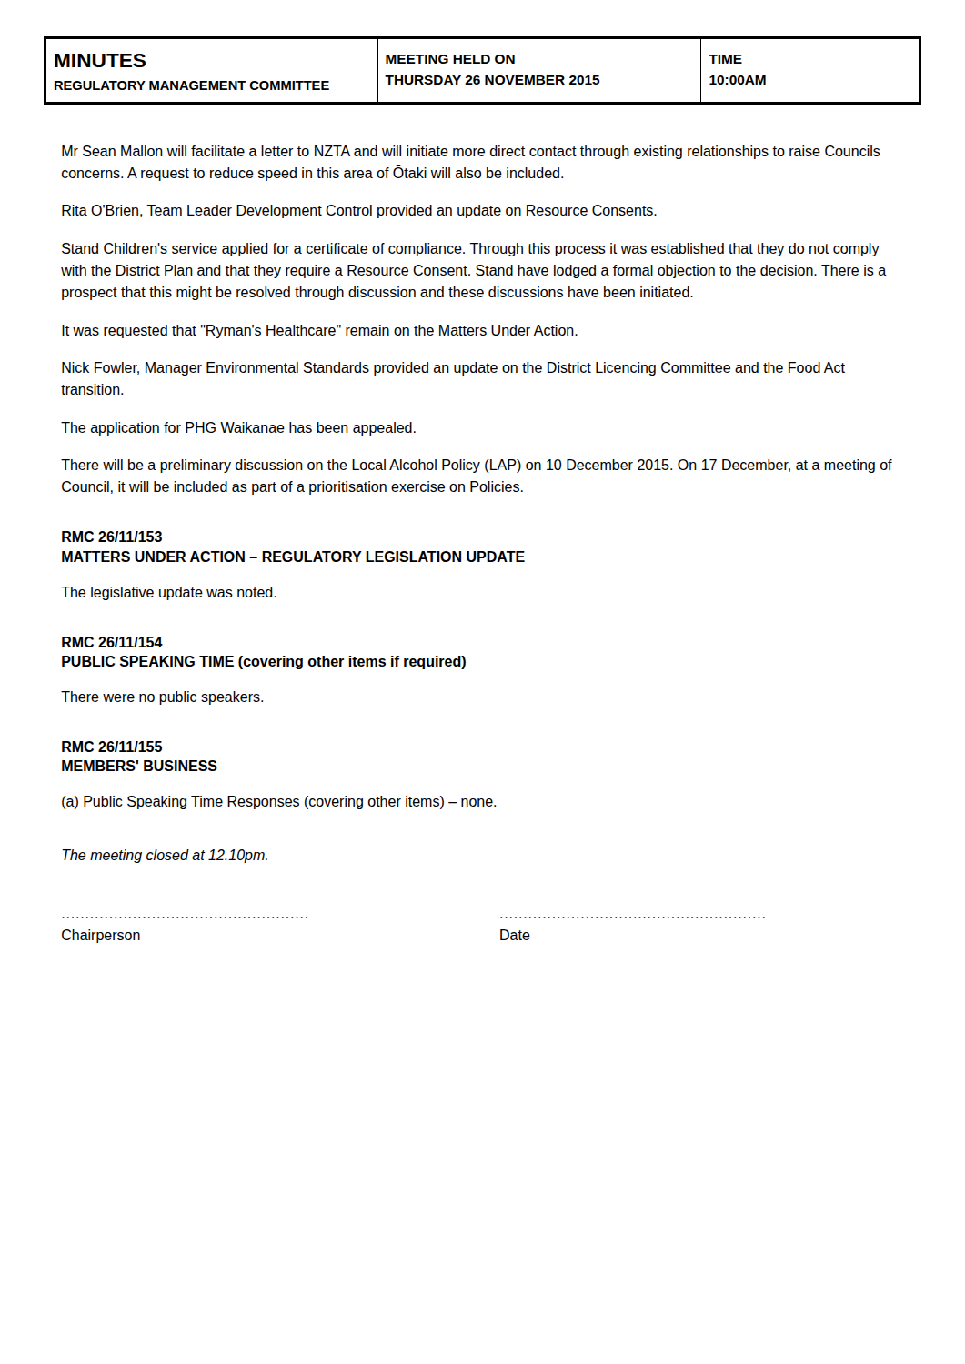| MINUTES REGULATORY MANAGEMENT COMMITTEE | MEETING HELD ON THURSDAY 26 NOVEMBER 2015 | TIME 10:00AM |
Mr Sean Mallon will facilitate a letter to NZTA and will initiate more direct contact through existing relationships to raise Councils concerns. A request to reduce speed in this area of Ōtaki will also be included.
Rita O'Brien, Team Leader Development Control provided an update on Resource Consents.
Stand Children's service applied for a certificate of compliance. Through this process it was established that they do not comply with the District Plan and that they require a Resource Consent. Stand have lodged a formal objection to the decision. There is a prospect that this might be resolved through discussion and these discussions have been initiated.
It was requested that "Ryman's Healthcare" remain on the Matters Under Action.
Nick Fowler, Manager Environmental Standards provided an update on the District Licencing Committee and the Food Act transition.
The application for PHG Waikanae has been appealed.
There will be a preliminary discussion on the Local Alcohol Policy (LAP) on 10 December 2015. On 17 December, at a meeting of Council, it will be included as part of a prioritisation exercise on Policies.
RMC 26/11/153
MATTERS UNDER ACTION – REGULATORY LEGISLATION UPDATE
The legislative update was noted.
RMC 26/11/154
PUBLIC SPEAKING TIME (covering other items if required)
There were no public speakers.
RMC 26/11/155
MEMBERS' BUSINESS
(a) Public Speaking Time Responses (covering other items) – none.
The meeting closed at 12.10pm.
| .................................................... Chairperson | | ........................................................ Date |